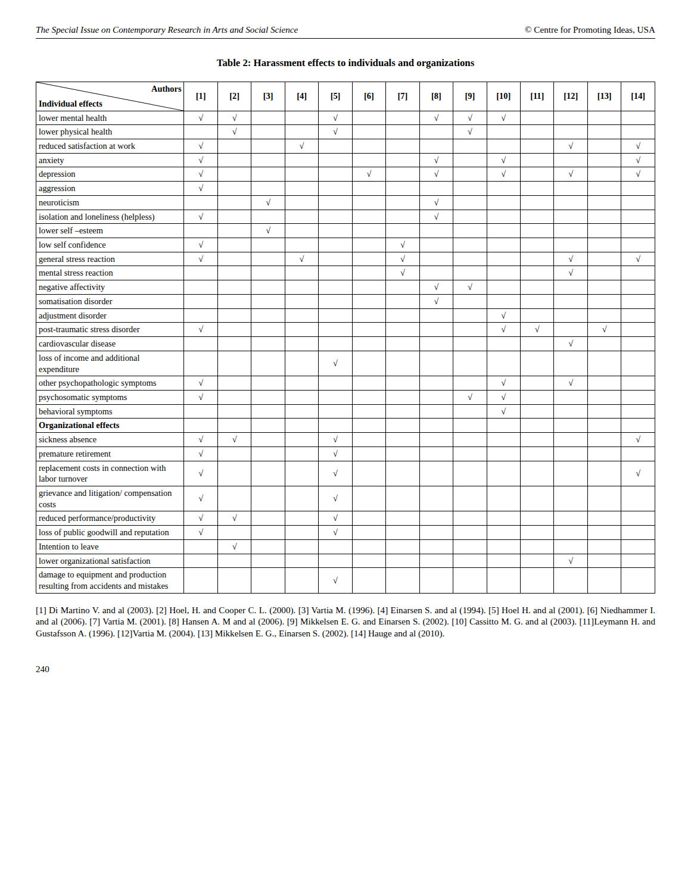The Special Issue on Contemporary Research in Arts and Social Science © Centre for Promoting Ideas, USA
Table 2: Harassment effects to individuals and organizations
| Authors Individual effects | [1] | [2] | [3] | [4] | [5] | [6] | [7] | [8] | [9] | [10] | [11] | [12] | [13] | [14] |
| --- | --- | --- | --- | --- | --- | --- | --- | --- | --- | --- | --- | --- | --- | --- |
| lower mental health | √ | √ | | | √ | | | √ | √ | √ | | | | |
| lower physical health | | √ | | | √ | | | | √ | | | | | |
| reduced satisfaction at work | √ | | | √ | | | | | | | | √ | | √ |
| anxiety | √ | | | | | | | √ | | √ | | | | √ |
| depression | √ | | | | | √ | | √ | | √ | | √ | | √ |
| aggression | √ | | | | | | | | | | | | | |
| neuroticism | | | √ | | | | | √ | | | | | | |
| isolation and loneliness (helpless) | √ | | | | | | | √ | | | | | | |
| lower self –esteem | | | √ | | | | | | | | | | | |
| low self confidence | √ | | | | | | √ | | | | | | | |
| general stress reaction | √ | | | √ | | | √ | | | | | √ | | √ |
| mental stress reaction | | | | | | | √ | | | | | √ | | |
| negative affectivity | | | | | | | | √ | √ | | | | | |
| somatisation disorder | | | | | | | | √ | | | | | | |
| adjustment disorder | | | | | | | | | | √ | | | | |
| post-traumatic stress disorder | √ | | | | | | | | | √ | √ | | √ | |
| cardiovascular disease | | | | | | | | | | | | √ | | |
| loss of income and additional expenditure | | | | | √ | | | | | | | | | |
| other psychopathologic symptoms | √ | | | | | | | | | √ | | √ | | |
| psychosomatic symptoms | √ | | | | | | | | √ | √ | | | | |
| behavioral symptoms | | | | | | | | | | √ | | | | |
| Organizational effects | | | | | | | | | | | | | | |
| sickness absence | √ | √ | | | √ | | | | | | | | | √ |
| premature retirement | √ | | | | √ | | | | | | | | | |
| replacement costs in connection with labor turnover | √ | | | | √ | | | | | | | | | √ |
| grievance and litigation/ compensation costs | √ | | | | √ | | | | | | | | | |
| reduced performance/productivity | √ | √ | | | √ | | | | | | | | | |
| loss of public goodwill and reputation | √ | | | | √ | | | | | | | | | |
| Intention to leave | | √ | | | | | | | | | | | | |
| lower organizational satisfaction | | | | | | | | | | | | √ | | |
| damage to equipment and production resulting from accidents and mistakes | | | | | √ | | | | | | | | | |
[1] Di Martino V. and al (2003). [2] Hoel, H. and Cooper C. L. (2000). [3] Vartia M. (1996). [4] Einarsen S. and al (1994). [5] Hoel H. and al (2001). [6] Niedhammer I. and al (2006). [7] Vartia M. (2001). [8] Hansen A. M and al (2006). [9] Mikkelsen E. G. and Einarsen S. (2002). [10] Cassitto M. G. and al (2003). [11]Leymann H. and Gustafsson A. (1996). [12]Vartia M. (2004). [13] Mikkelsen E. G., Einarsen S. (2002). [14] Hauge and al (2010).
240